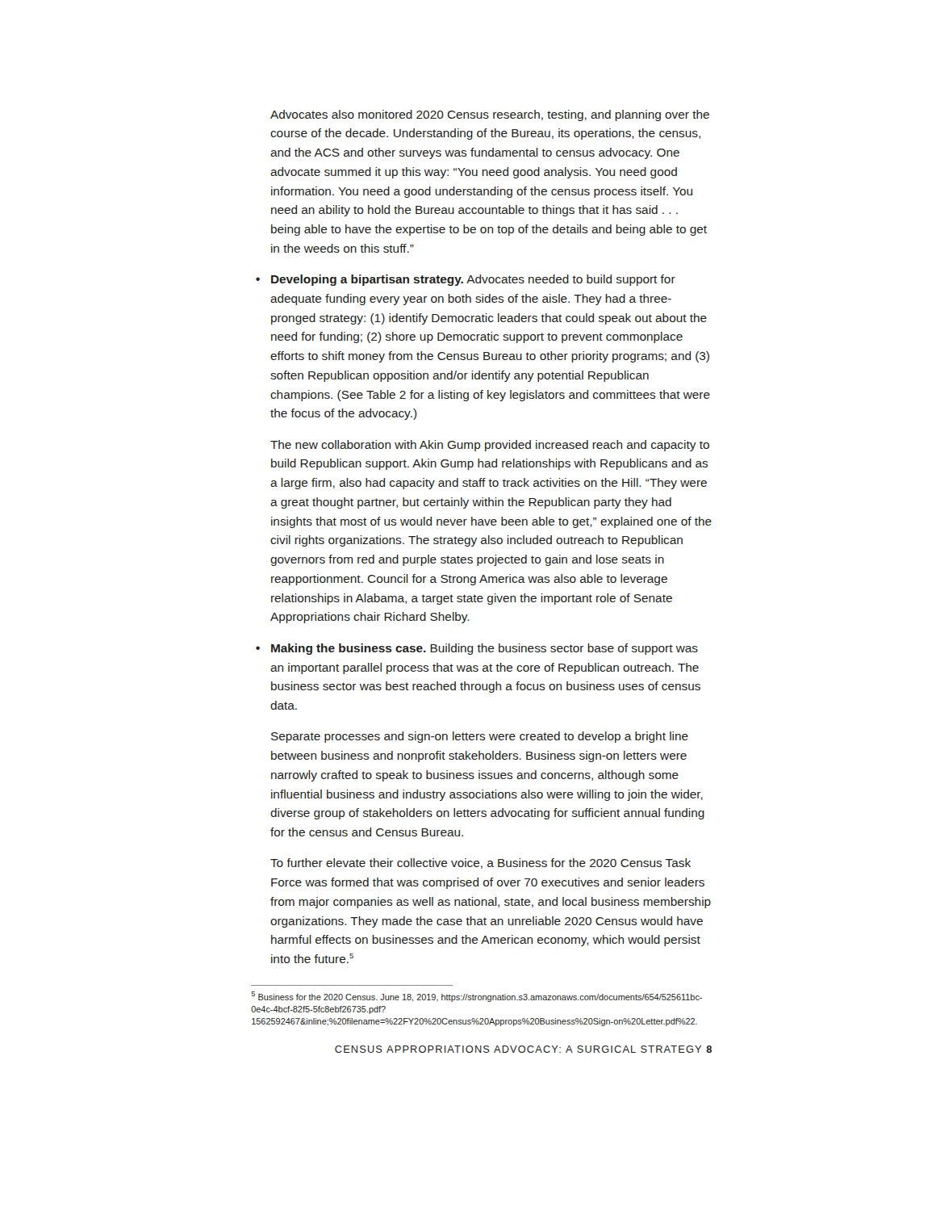Advocates also monitored 2020 Census research, testing, and planning over the course of the decade. Understanding of the Bureau, its operations, the census, and the ACS and other surveys was fundamental to census advocacy. One advocate summed it up this way: “You need good analysis. You need good information. You need a good understanding of the census process itself. You need an ability to hold the Bureau accountable to things that it has said . . . being able to have the expertise to be on top of the details and being able to get in the weeds on this stuff.”
Developing a bipartisan strategy. Advocates needed to build support for adequate funding every year on both sides of the aisle. They had a three-pronged strategy: (1) identify Democratic leaders that could speak out about the need for funding; (2) shore up Democratic support to prevent commonplace efforts to shift money from the Census Bureau to other priority programs; and (3) soften Republican opposition and/or identify any potential Republican champions. (See Table 2 for a listing of key legislators and committees that were the focus of the advocacy.)
The new collaboration with Akin Gump provided increased reach and capacity to build Republican support. Akin Gump had relationships with Republicans and as a large firm, also had capacity and staff to track activities on the Hill. “They were a great thought partner, but certainly within the Republican party they had insights that most of us would never have been able to get,” explained one of the civil rights organizations. The strategy also included outreach to Republican governors from red and purple states projected to gain and lose seats in reapportionment. Council for a Strong America was also able to leverage relationships in Alabama, a target state given the important role of Senate Appropriations chair Richard Shelby.
Making the business case. Building the business sector base of support was an important parallel process that was at the core of Republican outreach. The business sector was best reached through a focus on business uses of census data.
Separate processes and sign-on letters were created to develop a bright line between business and nonprofit stakeholders. Business sign-on letters were narrowly crafted to speak to business issues and concerns, although some influential business and industry associations also were willing to join the wider, diverse group of stakeholders on letters advocating for sufficient annual funding for the census and Census Bureau.
To further elevate their collective voice, a Business for the 2020 Census Task Force was formed that was comprised of over 70 executives and senior leaders from major companies as well as national, state, and local business membership organizations. They made the case that an unreliable 2020 Census would have harmful effects on businesses and the American economy, which would persist into the future.5
5 Business for the 2020 Census. June 18, 2019, https://strongnation.s3.amazonaws.com/documents/654/525611bc-0e4c-4bcf-82f5-5fc8ebf26735.pdf?1562592467&inline;%20filename=%22FY20%20Census%20Approps%20Business%20Sign-on%20Letter.pdf%22.
CENSUS APPROPRIATIONS ADVOCACY: A SURGICAL STRATEGY8